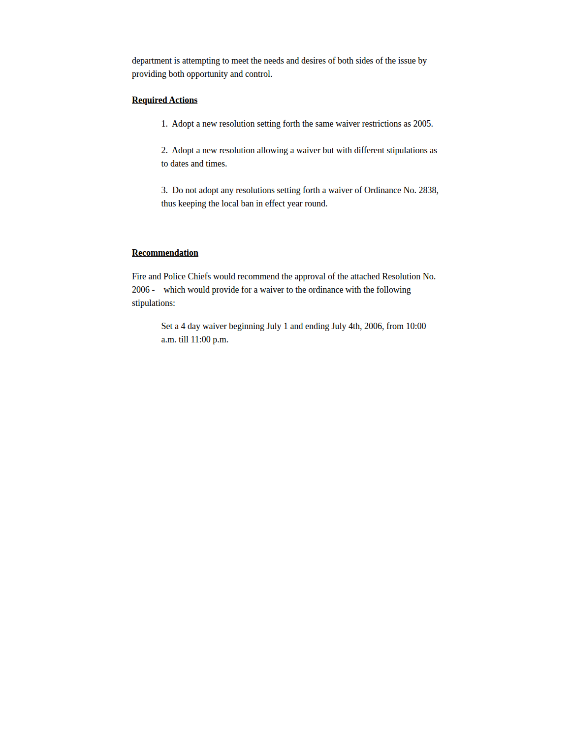department is attempting to meet the needs and desires of both sides of the issue by providing both opportunity and control.
Required Actions
1. Adopt a new resolution setting forth the same waiver restrictions as 2005.
2. Adopt a new resolution allowing a waiver but with different stipulations as to dates and times.
3. Do not adopt any resolutions setting forth a waiver of Ordinance No. 2838, thus keeping the local ban in effect year round.
Recommendation
Fire and Police Chiefs would recommend the approval of the attached Resolution No. 2006 - which would provide for a waiver to the ordinance with the following stipulations:
Set a 4 day waiver beginning July 1 and ending July 4th, 2006, from 10:00 a.m. till 11:00 p.m.